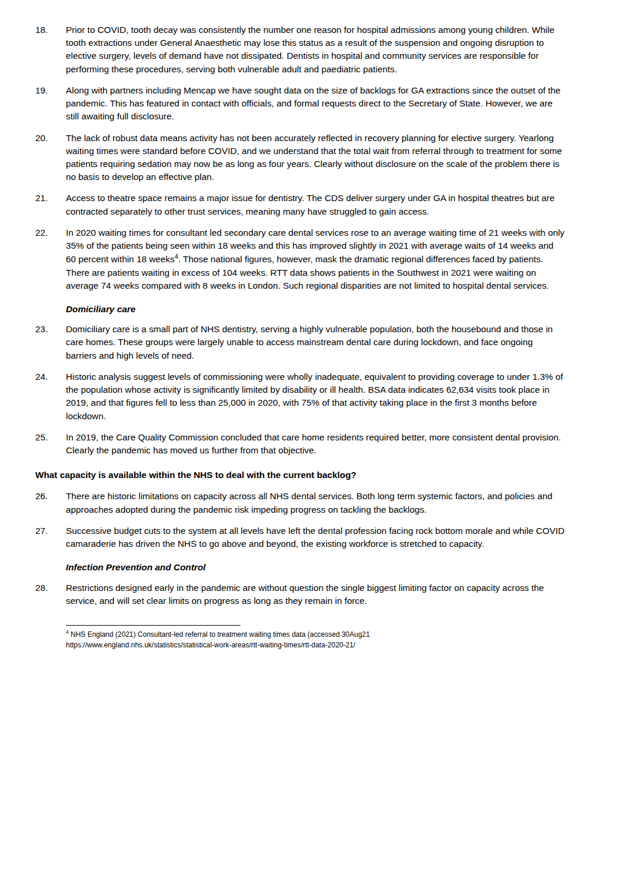Prior to COVID, tooth decay was consistently the number one reason for hospital admissions among young children. While tooth extractions under General Anaesthetic may lose this status as a result of the suspension and ongoing disruption to elective surgery, levels of demand have not dissipated. Dentists in hospital and community services are responsible for performing these procedures, serving both vulnerable adult and paediatric patients.
Along with partners including Mencap we have sought data on the size of backlogs for GA extractions since the outset of the pandemic. This has featured in contact with officials, and formal requests direct to the Secretary of State. However, we are still awaiting full disclosure.
The lack of robust data means activity has not been accurately reflected in recovery planning for elective surgery. Yearlong waiting times were standard before COVID, and we understand that the total wait from referral through to treatment for some patients requiring sedation may now be as long as four years. Clearly without disclosure on the scale of the problem there is no basis to develop an effective plan.
Access to theatre space remains a major issue for dentistry. The CDS deliver surgery under GA in hospital theatres but are contracted separately to other trust services, meaning many have struggled to gain access.
In 2020 waiting times for consultant led secondary care dental services rose to an average waiting time of 21 weeks with only 35% of the patients being seen within 18 weeks and this has improved slightly in 2021 with average waits of 14 weeks and 60 percent within 18 weeks4. Those national figures, however, mask the dramatic regional differences faced by patients. There are patients waiting in excess of 104 weeks. RTT data shows patients in the Southwest in 2021 were waiting on average 74 weeks compared with 8 weeks in London. Such regional disparities are not limited to hospital dental services.
Domiciliary care
Domiciliary care is a small part of NHS dentistry, serving a highly vulnerable population, both the housebound and those in care homes. These groups were largely unable to access mainstream dental care during lockdown, and face ongoing barriers and high levels of need.
Historic analysis suggest levels of commissioning were wholly inadequate, equivalent to providing coverage to under 1.3% of the population whose activity is significantly limited by disability or ill health. BSA data indicates 62,634 visits took place in 2019, and that figures fell to less than 25,000 in 2020, with 75% of that activity taking place in the first 3 months before lockdown.
In 2019, the Care Quality Commission concluded that care home residents required better, more consistent dental provision. Clearly the pandemic has moved us further from that objective.
What capacity is available within the NHS to deal with the current backlog?
There are historic limitations on capacity across all NHS dental services. Both long term systemic factors, and policies and approaches adopted during the pandemic risk impeding progress on tackling the backlogs.
Successive budget cuts to the system at all levels have left the dental profession facing rock bottom morale and while COVID camaraderie has driven the NHS to go above and beyond, the existing workforce is stretched to capacity.
Infection Prevention and Control
Restrictions designed early in the pandemic are without question the single biggest limiting factor on capacity across the service, and will set clear limits on progress as long as they remain in force.
4 NHS England (2021) Consultant-led referral to treatment waiting times data (accessed 30Aug21
https://www.england.nhs.uk/statistics/statistical-work-areas/rtt-waiting-times/rtt-data-2020-21/